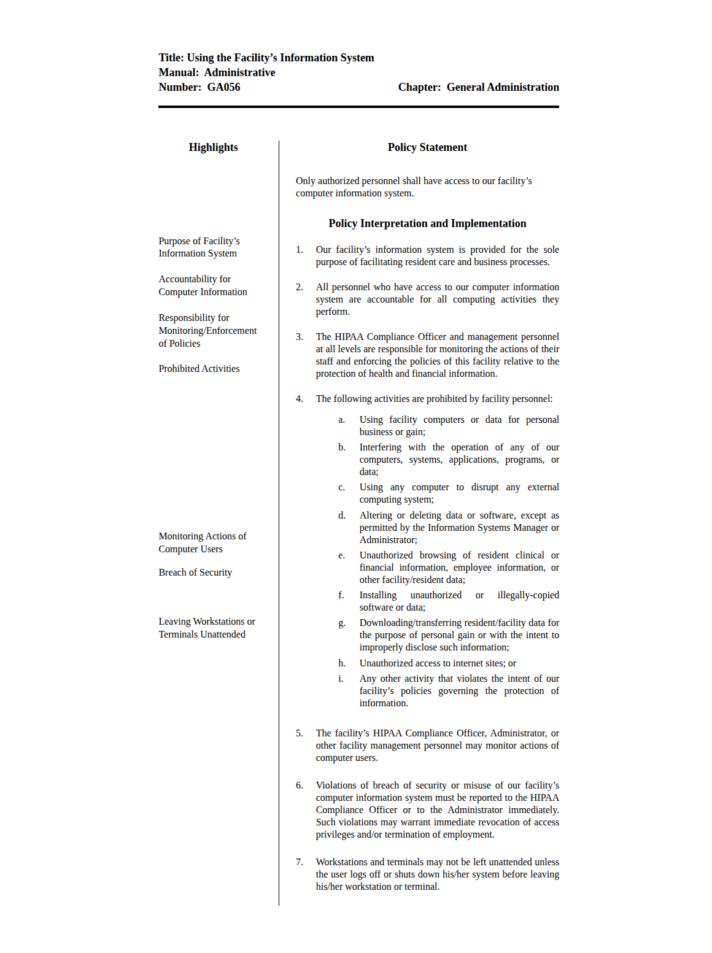Title: Using the Facility’s Information System Manual: Administrative
Number: GA056 Chapter: General Administration
Highlights
Purpose of Facility’s
Information System
Accountability for
Computer Information
Responsibility for
Monitoring/Enforcement
of Policies
Prohibited Activities
Monitoring Actions of
Computer Users
Breach of Security
Leaving Workstations or
Terminals Unattended
Policy Statement
Only authorized personnel shall have access to our facility’s computer information system.
Policy Interpretation and Implementation
Our facility’s information system is provided for the sole purpose of facilitating resident care and business processes.
All personnel who have access to our computer information system are accountable for all computing activities they perform.
The HIPAA Compliance Officer and management personnel at all levels are responsible for monitoring the actions of their staff and enforcing the policies of this facility relative to the protection of health and financial information.
The following activities are prohibited by facility personnel:
Using facility computers or data for personal business or gain;
Interfering with the operation of any of our computers, systems, applications, programs, or data;
Using any computer to disrupt any external computing system;
Altering or deleting data or software, except as permitted by the Information Systems Manager or Administrator;
Unauthorized browsing of resident clinical or financial information, employee information, or other facility/resident data;
Installing unauthorized or illegally-copied software or data;
Downloading/transferring resident/facility data for the purpose of personal gain or with the intent to improperly disclose such information;
Unauthorized access to internet sites; or
Any other activity that violates the intent of our facility’s policies governing the protection of information.
The facility’s HIPAA Compliance Officer, Administrator, or other facility management personnel may monitor actions of computer users.
Violations of breach of security or misuse of our facility’s computer information system must be reported to the HIPAA Compliance Officer or to the Administrator immediately. Such violations may warrant immediate revocation of access privileges and/or termination of employment.
Workstations and terminals may not be left unattended unless the user logs off or shuts down his/her system before leaving his/her workstation or terminal.